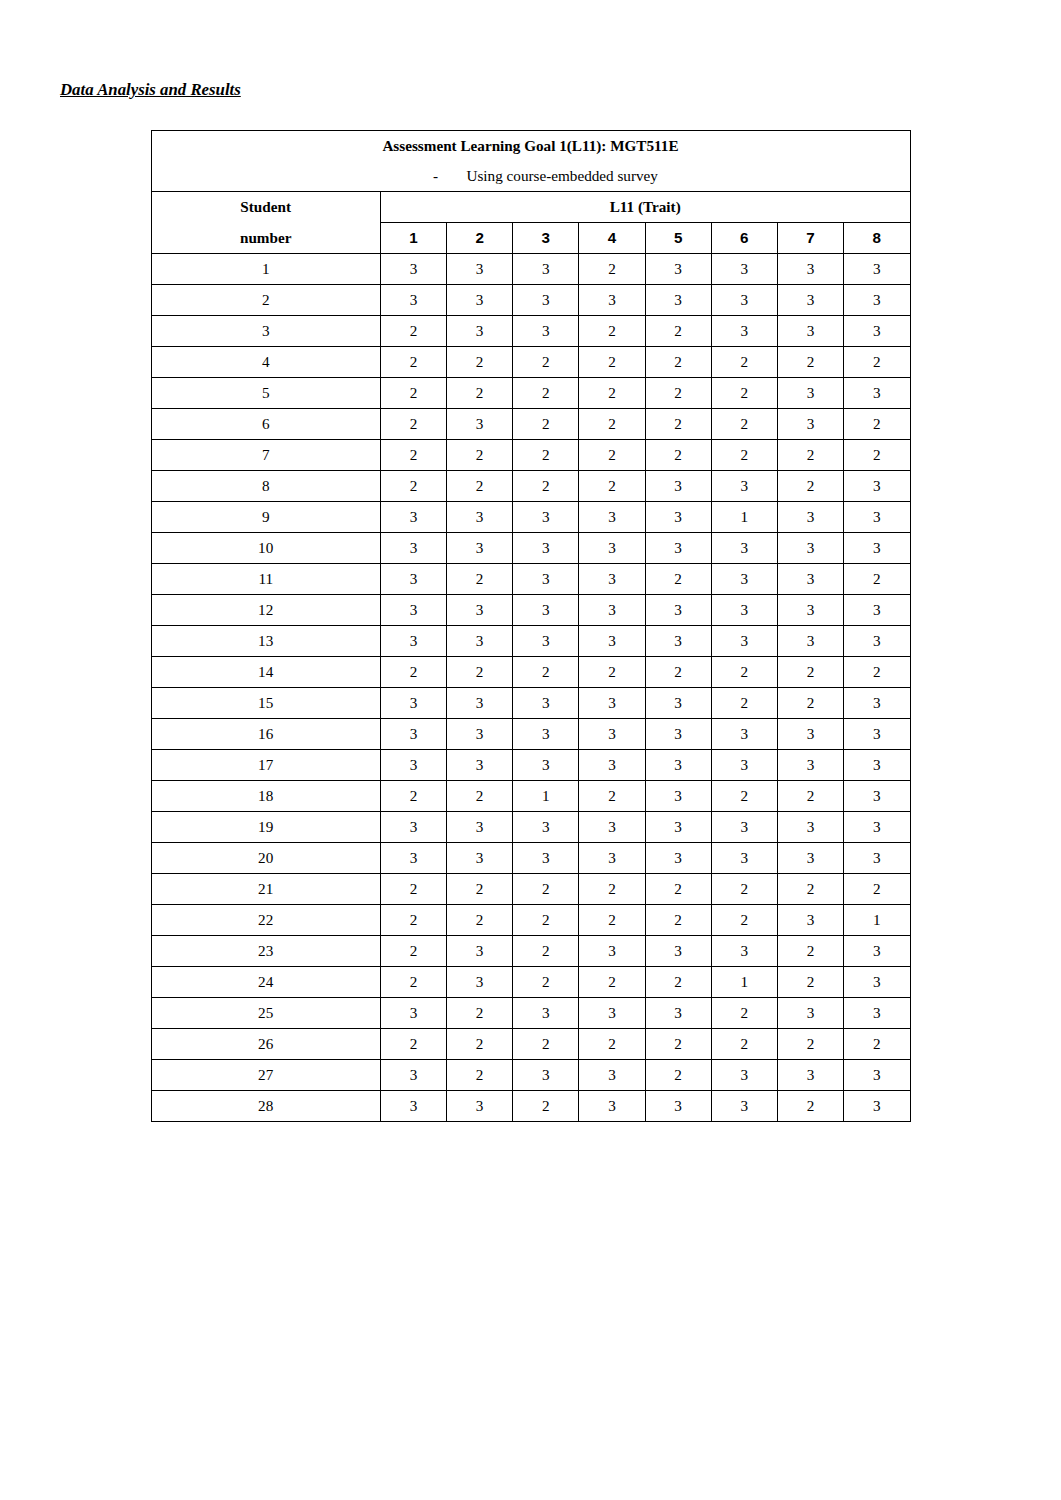Data Analysis and Results
| Assessment Learning Goal 1(L11): MGT511E |
| - Using course-embedded survey |
| Student | L11 (Trait) |
| number | 1 | 2 | 3 | 4 | 5 | 6 | 7 | 8 |
| 1 | 3 | 3 | 3 | 2 | 3 | 3 | 3 | 3 |
| 2 | 3 | 3 | 3 | 3 | 3 | 3 | 3 | 3 |
| 3 | 2 | 3 | 3 | 2 | 2 | 3 | 3 | 3 |
| 4 | 2 | 2 | 2 | 2 | 2 | 2 | 2 | 2 |
| 5 | 2 | 2 | 2 | 2 | 2 | 2 | 3 | 3 |
| 6 | 2 | 3 | 2 | 2 | 2 | 2 | 3 | 2 |
| 7 | 2 | 2 | 2 | 2 | 2 | 2 | 2 | 2 |
| 8 | 2 | 2 | 2 | 2 | 3 | 3 | 2 | 3 |
| 9 | 3 | 3 | 3 | 3 | 3 | 1 | 3 | 3 |
| 10 | 3 | 3 | 3 | 3 | 3 | 3 | 3 | 3 |
| 11 | 3 | 2 | 3 | 3 | 2 | 3 | 3 | 2 |
| 12 | 3 | 3 | 3 | 3 | 3 | 3 | 3 | 3 |
| 13 | 3 | 3 | 3 | 3 | 3 | 3 | 3 | 3 |
| 14 | 2 | 2 | 2 | 2 | 2 | 2 | 2 | 2 |
| 15 | 3 | 3 | 3 | 3 | 3 | 2 | 2 | 3 |
| 16 | 3 | 3 | 3 | 3 | 3 | 3 | 3 | 3 |
| 17 | 3 | 3 | 3 | 3 | 3 | 3 | 3 | 3 |
| 18 | 2 | 2 | 1 | 2 | 3 | 2 | 2 | 3 |
| 19 | 3 | 3 | 3 | 3 | 3 | 3 | 3 | 3 |
| 20 | 3 | 3 | 3 | 3 | 3 | 3 | 3 | 3 |
| 21 | 2 | 2 | 2 | 2 | 2 | 2 | 2 | 2 |
| 22 | 2 | 2 | 2 | 2 | 2 | 2 | 3 | 1 |
| 23 | 2 | 3 | 2 | 3 | 3 | 3 | 2 | 3 |
| 24 | 2 | 3 | 2 | 2 | 2 | 1 | 2 | 3 |
| 25 | 3 | 2 | 3 | 3 | 3 | 2 | 3 | 3 |
| 26 | 2 | 2 | 2 | 2 | 2 | 2 | 2 | 2 |
| 27 | 3 | 2 | 3 | 3 | 2 | 3 | 3 | 3 |
| 28 | 3 | 3 | 2 | 3 | 3 | 3 | 2 | 3 |